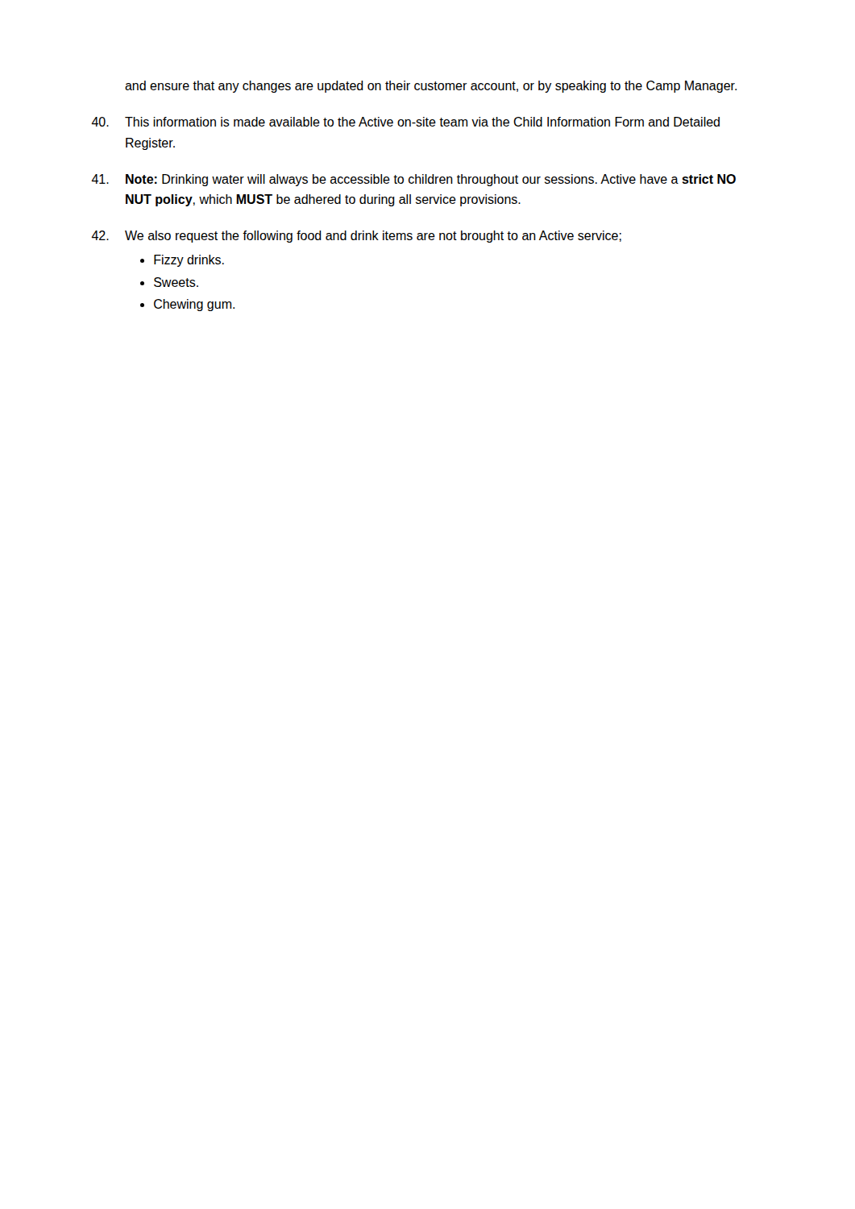and ensure that any changes are updated on their customer account, or by speaking to the Camp Manager.
This information is made available to the Active on-site team via the Child Information Form and Detailed Register.
Note: Drinking water will always be accessible to children throughout our sessions. Active have a strict NO NUT policy, which MUST be adhered to during all service provisions.
We also request the following food and drink items are not brought to an Active service;
Fizzy drinks.
Sweets.
Chewing gum.